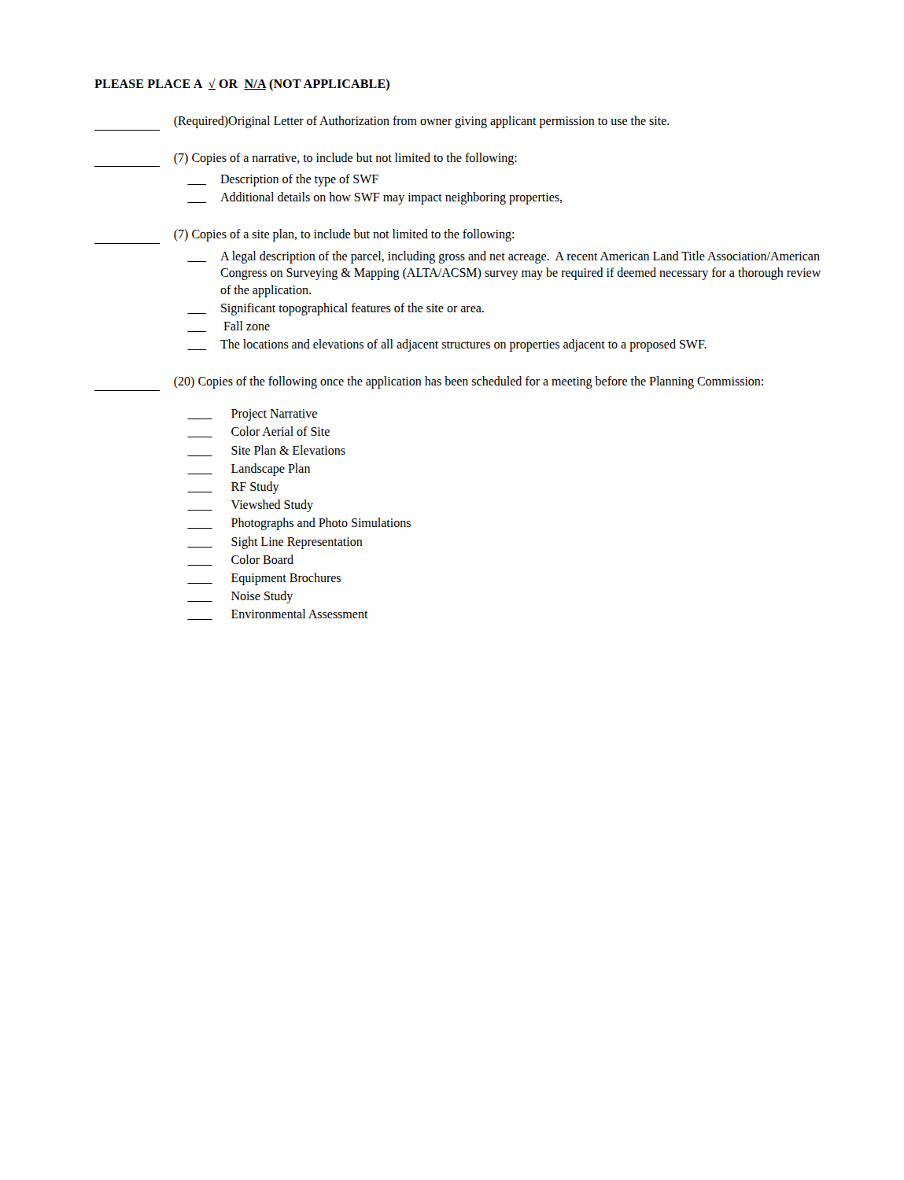PLEASE PLACE A √ OR N/A (NOT APPLICABLE)
(Required)Original Letter of Authorization from owner giving applicant permission to use the site.
(7) Copies of a narrative, to include but not limited to the following:
Description of the type of SWF
Additional details on how SWF may impact neighboring properties,
(7) Copies of a site plan, to include but not limited to the following:
A legal description of the parcel, including gross and net acreage. A recent American Land Title Association/American Congress on Surveying & Mapping (ALTA/ACSM) survey may be required if deemed necessary for a thorough review of the application.
Significant topographical features of the site or area.
Fall zone
The locations and elevations of all adjacent structures on properties adjacent to a proposed SWF.
(20) Copies of the following once the application has been scheduled for a meeting before the Planning Commission:
Project Narrative
Color Aerial of Site
Site Plan & Elevations
Landscape Plan
RF Study
Viewshed Study
Photographs and Photo Simulations
Sight Line Representation
Color Board
Equipment Brochures
Noise Study
Environmental Assessment